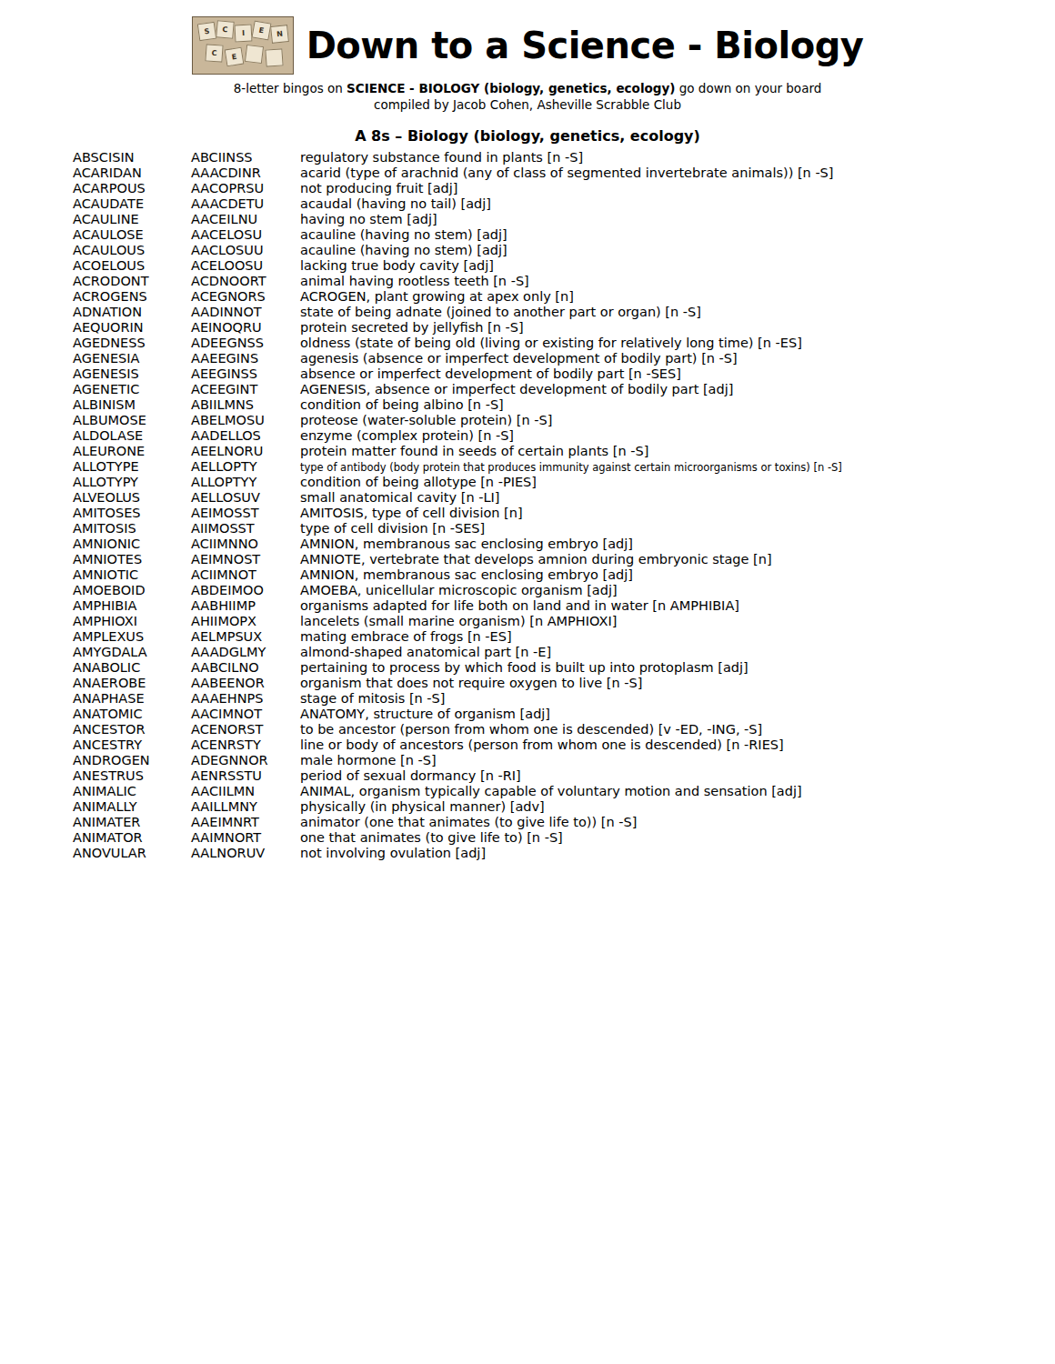S C I E N C E
Down to a Science - Biology
8-letter bingos on SCIENCE - BIOLOGY (biology, genetics, ecology) go down on your board
compiled by Jacob Cohen, Asheville Scrabble Club
A 8s – Biology (biology, genetics, ecology)
| ABSCISIN | ABCIINSS | regulatory substance found in plants [n -S] |
| ACARIDAN | AAACDINR | acarid (type of arachnid (any of class of segmented invertebrate animals)) [n -S] |
| ACARPOUS | AACOPRSU | not producing fruit [adj] |
| ACAUDATE | AAACDETU | acaudal (having no tail) [adj] |
| ACAULINE | AACEILNU | having no stem [adj] |
| ACAULOSE | AACELOSU | acauline (having no stem) [adj] |
| ACAULOUS | AACLOSUU | acauline (having no stem) [adj] |
| ACOELOUS | ACELOOSU | lacking true body cavity [adj] |
| ACRODONT | ACDNOORT | animal having rootless teeth [n -S] |
| ACROGENS | ACEGNORS | ACROGEN, plant growing at apex only [n] |
| ADNATION | AADINNOT | state of being adnate (joined to another part or organ) [n -S] |
| AEQUORIN | AEINOQRU | protein secreted by jellyfish [n -S] |
| AGEDNESS | ADEEGNSS | oldness (state of being old (living or existing for relatively long time) [n -ES] |
| AGENESIA | AAEEGINS | agenesis (absence or imperfect development of bodily part) [n -S] |
| AGENESIS | AEEGINSS | absence or imperfect development of bodily part [n -SES] |
| AGENETIC | ACEEGINT | AGENESIS, absence or imperfect development of bodily part [adj] |
| ALBINISM | ABIILMNS | condition of being albino [n -S] |
| ALBUMOSE | ABELMOSU | proteose (water-soluble protein) [n -S] |
| ALDOLASE | AADELLOS | enzyme (complex protein) [n -S] |
| ALEURONE | AEELNORU | protein matter found in seeds of certain plants [n -S] |
| ALLOTYPE | AELLOPTY | type of antibody (body protein that produces immunity against certain microorganisms or toxins) [n -S] |
| ALLOTYPY | ALLOPTYY | condition of being allotype [n -PIES] |
| ALVEOLUS | AELLOSUV | small anatomical cavity [n -LI] |
| AMITOSES | AEIMOSST | AMITOSIS, type of cell division [n] |
| AMITOSIS | AIIMOSST | type of cell division [n -SES] |
| AMNIONIC | ACIIMNNO | AMNION, membranous sac enclosing embryo [adj] |
| AMNIOTES | AEIMNOST | AMNIOTE, vertebrate that develops amnion during embryonic stage [n] |
| AMNIOTIC | ACIIMNOT | AMNION, membranous sac enclosing embryo [adj] |
| AMOEBOID | ABDEIMOO | AMOEBA, unicellular microscopic organism [adj] |
| AMPHIBIA | AABHIIMP | organisms adapted for life both on land and in water [n AMPHIBIA] |
| AMPHIOXI | AHIIMOPX | lancelets (small marine organism) [n AMPHIOXI] |
| AMPLEXUS | AELMPSUX | mating embrace of frogs [n -ES] |
| AMYGDALA | AAADGLMY | almond-shaped anatomical part [n -E] |
| ANABOLIC | AABCILNO | pertaining to process by which food is built up into protoplasm [adj] |
| ANAEROBE | AABEENOR | organism that does not require oxygen to live [n -S] |
| ANAPHASE | AAAEHNPS | stage of mitosis [n -S] |
| ANATOMIC | AACIMNOT | ANATOMY, structure of organism [adj] |
| ANCESTOR | ACENORST | to be ancestor (person from whom one is descended) [v -ED, -ING, -S] |
| ANCESTRY | ACENRSTY | line or body of ancestors (person from whom one is descended) [n -RIES] |
| ANDROGEN | ADEGNNOR | male hormone [n -S] |
| ANESTRUS | AENRSSTU | period of sexual dormancy [n -RI] |
| ANIMALIC | AACIILMN | ANIMAL, organism typically capable of voluntary motion and sensation [adj] |
| ANIMALLY | AAILLMNY | physically (in physical manner) [adv] |
| ANIMATER | AAEIMNRT | animator (one that animates (to give life to)) [n -S] |
| ANIMATOR | AAIMNORT | one that animates (to give life to) [n -S] |
| ANOVULAR | AALNORUV | not involving ovulation [adj] |